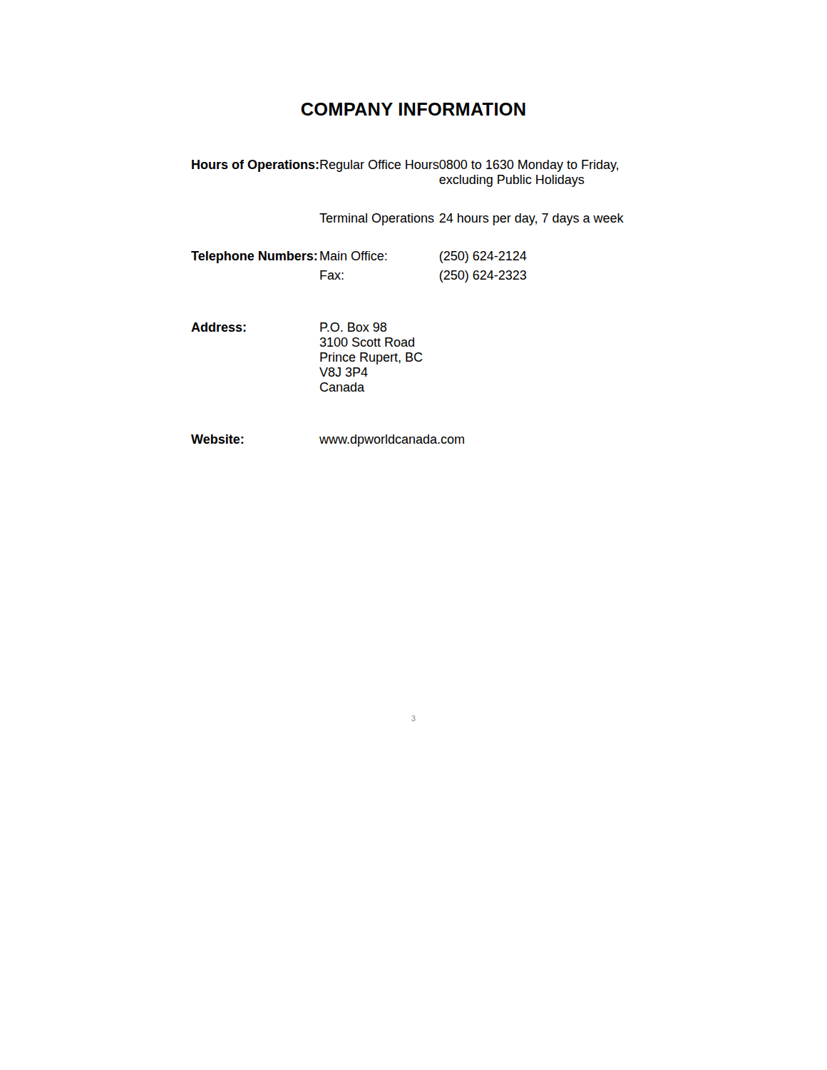COMPANY INFORMATION
| Hours of Operations: | Regular Office Hours | 0800 to 1630 Monday to Friday, excluding Public Holidays |
| | Terminal Operations | 24 hours per day, 7 days a week |
| Telephone Numbers: | Main Office: | (250) 624-2124 |
| | Fax: | (250) 624-2323 |
| Address: | P.O. Box 98 3100 Scott Road Prince Rupert, BC V8J 3P4 Canada |
| Website: | www.dpworldcanada.com |
3